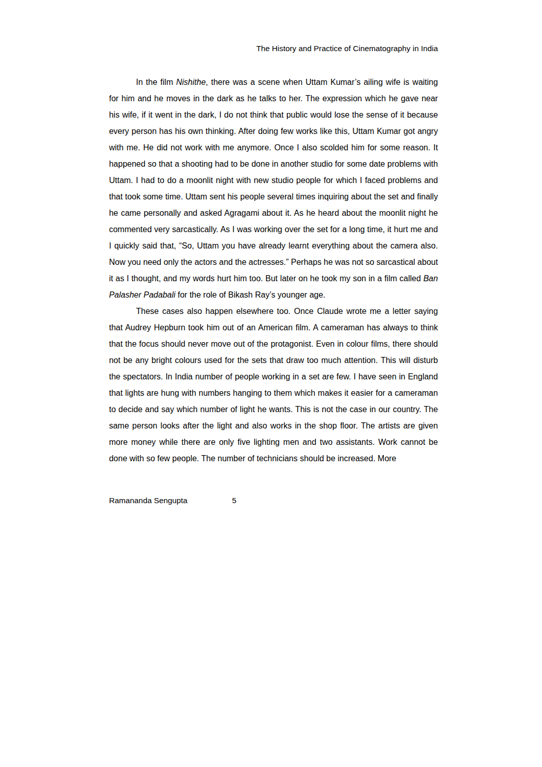The History and Practice of Cinematography in India
In the film Nishithe, there was a scene when Uttam Kumar’s ailing wife is waiting for him and he moves in the dark as he talks to her. The expression which he gave near his wife, if it went in the dark, I do not think that public would lose the sense of it because every person has his own thinking. After doing few works like this, Uttam Kumar got angry with me. He did not work with me anymore. Once I also scolded him for some reason. It happened so that a shooting had to be done in another studio for some date problems with Uttam. I had to do a moonlit night with new studio people for which I faced problems and that took some time. Uttam sent his people several times inquiring about the set and finally he came personally and asked Agragami about it. As he heard about the moonlit night he commented very sarcastically. As I was working over the set for a long time, it hurt me and I quickly said that, “So, Uttam you have already learnt everything about the camera also. Now you need only the actors and the actresses.” Perhaps he was not so sarcastical about it as I thought, and my words hurt him too. But later on he took my son in a film called Ban Palasher Padabali for the role of Bikash Ray’s younger age.
These cases also happen elsewhere too. Once Claude wrote me a letter saying that Audrey Hepburn took him out of an American film. A cameraman has always to think that the focus should never move out of the protagonist. Even in colour films, there should not be any bright colours used for the sets that draw too much attention. This will disturb the spectators. In India number of people working in a set are few. I have seen in England that lights are hung with numbers hanging to them which makes it easier for a cameraman to decide and say which number of light he wants. This is not the case in our country. The same person looks after the light and also works in the shop floor. The artists are given more money while there are only five lighting men and two assistants. Work cannot be done with so few people. The number of technicians should be increased. More
Ramananda Sengupta 5